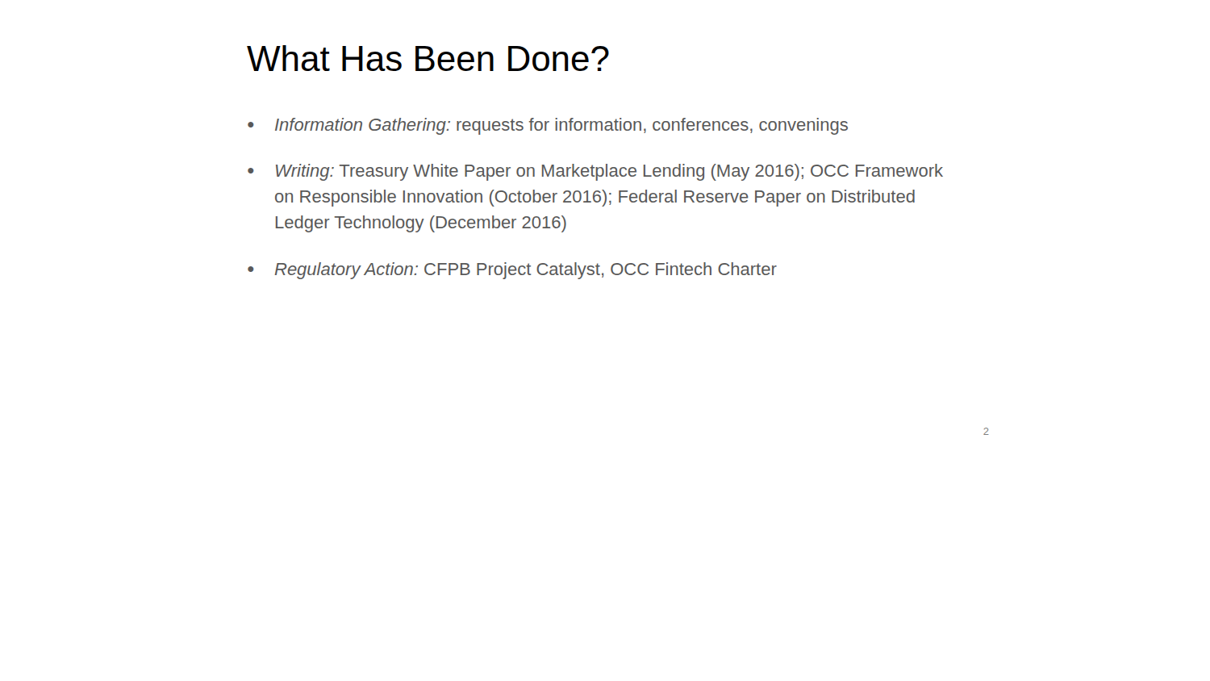What Has Been Done?
Information Gathering: requests for information, conferences, convenings
Writing: Treasury White Paper on Marketplace Lending (May 2016); OCC Framework on Responsible Innovation (October 2016); Federal Reserve Paper on Distributed Ledger Technology (December 2016)
Regulatory Action: CFPB Project Catalyst, OCC Fintech Charter
2